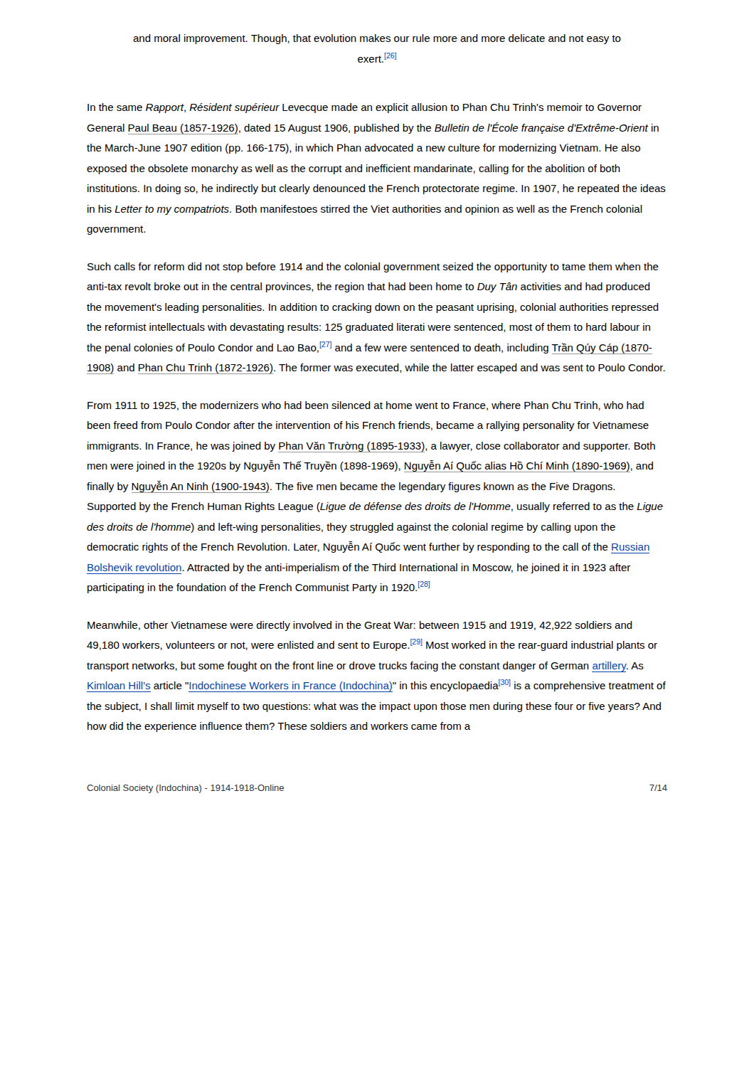and moral improvement. Though, that evolution makes our rule more and more delicate and not easy to exert.[26]
In the same Rapport, Résident supérieur Levecque made an explicit allusion to Phan Chu Trinh's memoir to Governor General Paul Beau (1857-1926), dated 15 August 1906, published by the Bulletin de l'École française d'Extrême-Orient in the March-June 1907 edition (pp. 166-175), in which Phan advocated a new culture for modernizing Vietnam. He also exposed the obsolete monarchy as well as the corrupt and inefficient mandarinate, calling for the abolition of both institutions. In doing so, he indirectly but clearly denounced the French protectorate regime. In 1907, he repeated the ideas in his Letter to my compatriots. Both manifestoes stirred the Viet authorities and opinion as well as the French colonial government.
Such calls for reform did not stop before 1914 and the colonial government seized the opportunity to tame them when the anti-tax revolt broke out in the central provinces, the region that had been home to Duy Tân activities and had produced the movement's leading personalities. In addition to cracking down on the peasant uprising, colonial authorities repressed the reformist intellectuals with devastating results: 125 graduated literati were sentenced, most of them to hard labour in the penal colonies of Poulo Condor and Lao Bao,[27] and a few were sentenced to death, including Trần Qúy Cáp (1870-1908) and Phan Chu Trinh (1872-1926). The former was executed, while the latter escaped and was sent to Poulo Condor.
From 1911 to 1925, the modernizers who had been silenced at home went to France, where Phan Chu Trinh, who had been freed from Poulo Condor after the intervention of his French friends, became a rallying personality for Vietnamese immigrants. In France, he was joined by Phan Văn Trường (1895-1933), a lawyer, close collaborator and supporter. Both men were joined in the 1920s by Nguyễn Thế Truyền (1898-1969), Nguyễn Aí Quốc alias Hồ Chí Minh (1890-1969), and finally by Nguyễn An Ninh (1900-1943). The five men became the legendary figures known as the Five Dragons. Supported by the French Human Rights League (Ligue de défense des droits de l'Homme, usually referred to as the Ligue des droits de l'homme) and left-wing personalities, they struggled against the colonial regime by calling upon the democratic rights of the French Revolution. Later, Nguyễn Aí Quốc went further by responding to the call of the Russian Bolshevik revolution. Attracted by the anti-imperialism of the Third International in Moscow, he joined it in 1923 after participating in the foundation of the French Communist Party in 1920.[28]
Meanwhile, other Vietnamese were directly involved in the Great War: between 1915 and 1919, 42,922 soldiers and 49,180 workers, volunteers or not, were enlisted and sent to Europe.[29] Most worked in the rear-guard industrial plants or transport networks, but some fought on the front line or drove trucks facing the constant danger of German artillery. As Kimloan Hill's article "Indochinese Workers in France (Indochina)" in this encyclopaedia[30] is a comprehensive treatment of the subject, I shall limit myself to two questions: what was the impact upon those men during these four or five years? And how did the experience influence them? These soldiers and workers came from a
Colonial Society (Indochina) - 1914-1918-Online 7/14